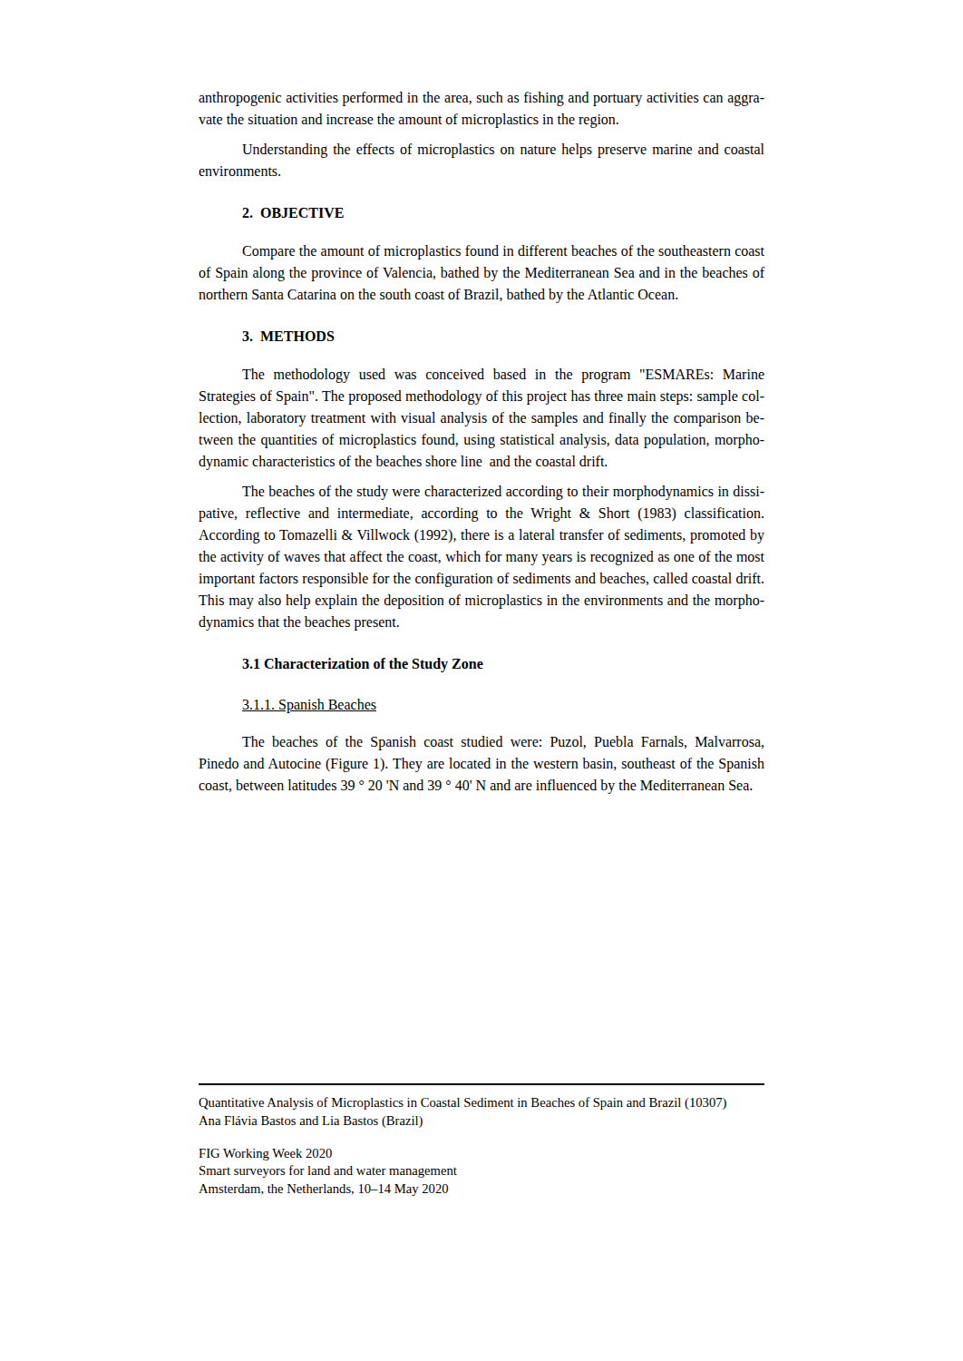anthropogenic activities performed in the area, such as fishing and portuary activities can aggravate the situation and increase the amount of microplastics in the region.
Understanding the effects of microplastics on nature helps preserve marine and coastal environments.
2. OBJECTIVE
Compare the amount of microplastics found in different beaches of the southeastern coast of Spain along the province of Valencia, bathed by the Mediterranean Sea and in the beaches of northern Santa Catarina on the south coast of Brazil, bathed by the Atlantic Ocean.
3. METHODS
The methodology used was conceived based in the program "ESMAREs: Marine Strategies of Spain". The proposed methodology of this project has three main steps: sample collection, laboratory treatment with visual analysis of the samples and finally the comparison between the quantities of microplastics found, using statistical analysis, data population, morphodynamic characteristics of the beaches shore line and the coastal drift.
The beaches of the study were characterized according to their morphodynamics in dissipative, reflective and intermediate, according to the Wright & Short (1983) classification. According to Tomazelli & Villwock (1992), there is a lateral transfer of sediments, promoted by the activity of waves that affect the coast, which for many years is recognized as one of the most important factors responsible for the configuration of sediments and beaches, called coastal drift. This may also help explain the deposition of microplastics in the environments and the morphodynamics that the beaches present.
3.1 Characterization of the Study Zone
3.1.1. Spanish Beaches
The beaches of the Spanish coast studied were: Puzol, Puebla Farnals, Malvarrosa, Pinedo and Autocine (Figure 1). They are located in the western basin, southeast of the Spanish coast, between latitudes 39 ° 20 'N and 39 ° 40' N and are influenced by the Mediterranean Sea.
Quantitative Analysis of Microplastics in Coastal Sediment in Beaches of Spain and Brazil (10307)
Ana Flávia Bastos and Lia Bastos (Brazil)
FIG Working Week 2020
Smart surveyors for land and water management
Amsterdam, the Netherlands, 10–14 May 2020